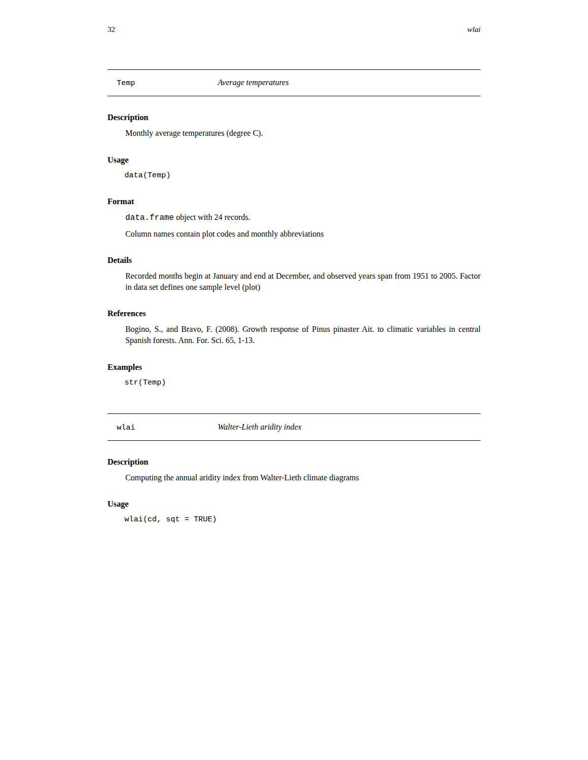32 wlai
Temp Average temperatures
Description
Monthly average temperatures (degree C).
Usage
data(Temp)
Format
data.frame object with 24 records.
Column names contain plot codes and monthly abbreviations
Details
Recorded months begin at January and end at December, and observed years span from 1951 to 2005. Factor in data set defines one sample level (plot)
References
Bogino, S., and Bravo, F. (2008). Growth response of Pinus pinaster Ait. to climatic variables in central Spanish forests. Ann. For. Sci. 65, 1-13.
Examples
str(Temp)
wlai Walter-Lieth aridity index
Description
Computing the annual aridity index from Walter-Lieth climate diagrams
Usage
wlai(cd, sqt = TRUE)